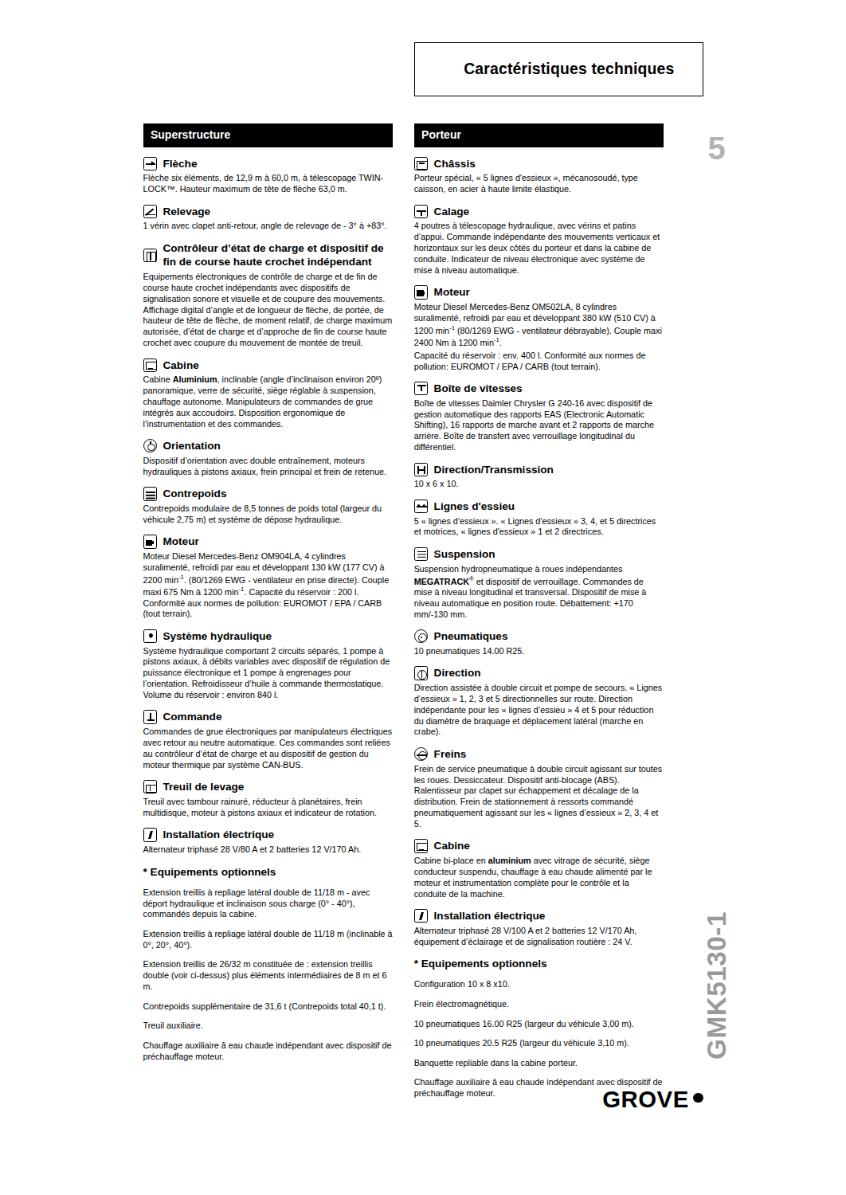Caractéristiques techniques
5
GMK5130-1
Superstructure
Flèche
Flèche six éléments, de 12,9 m à 60,0 m, à télescopage TWIN-LOCK™. Hauteur maximum de tête de flèche 63,0 m.
Relevage
1 vérin avec clapet anti-retour, angle de relevage de - 3° à +83°.
Contrôleur d’état de charge et dispositif de fin de course haute crochet indépendant
Equipements électroniques de contrôle de charge et de fin de course haute crochet indépendants avec dispositifs de signalisation sonore et visuelle et de coupure des mouvements. Affichage digital d’angle et de longueur de flèche, de portée, de hauteur de tête de flèche, de moment relatif, de charge maximum autorisée, d’état de charge et d’approche de fin de course haute crochet avec coupure du mouvement de montée de treuil.
Cabine
Cabine Aluminium, inclinable (angle d’inclinaison environ 20º) panoramique, verre de sécurité, siège réglable à suspension, chauffage autonome. Manipulateurs de commandes de grue intégrés aux accoudoirs. Disposition ergonomique de l’instrumentation et des commandes.
Orientation
Dispositif d’orientation avec double entraînement, moteurs hydrauliques à pistons axiaux, frein principal et frein de retenue.
Contrepoids
Contrepoids modulaire de 8,5 tonnes de poids total (largeur du véhicule 2,75 m) et système de dépose hydraulique.
Moteur
Moteur Diesel Mercedes-Benz OM904LA, 4 cylindres suralimenté, refroidi par eau et développant 130 kW (177 CV) à 2200 min-1. (80/1269 EWG - ventilateur en prise directe). Couple maxi 675 Nm à 1200 min-1. Capacité du réservoir : 200 l. Conformité aux normes de pollution: EUROMOT / EPA / CARB (tout terrain).
Système hydraulique
Système hydraulique comportant 2 circuits séparés, 1 pompe à pistons axiaux, à débits variables avec dispositif de régulation de puissance électronique et 1 pompe à engrenages pour l’orientation. Refroidisseur d’huile à commande thermostatique. Volume du réservoir : environ 840 l.
Commande
Commandes de grue électroniques par manipulateurs électriques avec retour au neutre automatique. Ces commandes sont reliées au contrôleur d’état de charge et au dispositif de gestion du moteur thermique par système CAN-BUS.
Treuil de levage
Treuil avec tambour rainuré, réducteur à planétaires, frein multidisque, moteur à pistons axiaux et indicateur de rotation.
Installation électrique
Alternateur triphasé 28 V/80 A et 2 batteries 12 V/170 Ah.
* Equipements optionnels
Extension treillis à repliage latéral double de 11/18 m - avec déport hydraulique et inclinaison sous charge (0° - 40°), commandés depuis la cabine.
Extension treillis à repliage latéral double de 11/18 m (inclinable à 0°, 20°, 40°).
Extension treillis de 26/32 m constituée de : extension treillis double (voir ci-dessus) plus éléments intermédiaires de 8 m et 6 m.
Contrepoids supplémentaire de 31,6 t (Contrepoids total 40,1 t).
Treuil auxiliaire.
Chauffage auxiliaire â eau chaude indépendant avec dispositif de préchauffage moteur.
Porteur
Châssis
Porteur spécial, « 5 lignes d'essieux », mécanosoudé, type caisson, en acier à haute limite élastique.
Calage
4 poutres à télescopage hydraulique, avec vérins et patins d’appui. Commande indépendante des mouvements verticaux et horizontaux sur les deux côtés du porteur et dans la cabine de conduite. Indicateur de niveau électronique avec système de mise à niveau automatique.
Moteur
Moteur Diesel Mercedes-Benz OM502LA, 8 cylindres suralimenté, refroidi par eau et développant 380 kW (510 CV) à 1200 min-1 (80/1269 EWG - ventilateur débrayable). Couple maxi 2400 Nm à 1200 min-1.
Capacité du réservoir : env. 400 l. Conformité aux normes de pollution: EUROMOT / EPA / CARB (tout terrain).
Boîte de vitesses
Boîte de vitesses Daimler Chrysler G 240-16 avec dispositif de gestion automatique des rapports EAS (Electronic Automatic Shifting), 16 rapports de marche avant et 2 rapports de marche arrière. Boîte de transfert avec verrouillage longitudinal du différentiel.
Direction/Transmission
10 x 6 x 10.
Lignes d'essieu
5 « lignes d'essieux ». « Lignes d'essieux » 3, 4, et 5 directrices et motrices, « lignes d'essieux » 1 et 2 directrices.
Suspension
Suspension hydropneumatique à roues indépendantes MEGATRACK® et dispositif de verrouillage. Commandes de mise à niveau longitudinal et transversal. Dispositif de mise à niveau automatique en position route. Débattement: +170 mm/-130 mm.
Pneumatiques
10 pneumatiques 14.00 R25.
Direction
Direction assistée à double circuit et pompe de secours. « Lignes d’essieux » 1, 2, 3 et 5 directionnelles sur route. Direction indépendante pour les « lignes d’essieu » 4 et 5 pour réduction du diamètre de braquage et déplacement latéral (marche en crabe).
Freins
Frein de service pneumatique à double circuit agissant sur toutes les roues. Dessiccateur. Dispositif anti-blocage (ABS). Ralentisseur par clapet sur échappement et décalage de la distribution. Frein de stationnement à ressorts commandé pneumatiquement agissant sur les « lignes d’essieux » 2, 3, 4 et 5.
Cabine
Cabine bi-place en aluminium avec vitrage de sécurité, siège conducteur suspendu, chauffage à eau chaude alimenté par le moteur et instrumentation complète pour le contrôle et la conduite de la machine.
Installation électrique
Alternateur triphasé 28 V/100 A et 2 batteries 12 V/170 Ah, équipement d’éclairage et de signalisation routière : 24 V.
* Equipements optionnels
Configuration 10 x 8 x10.
Frein électromagnétique.
10 pneumatiques 16.00 R25 (largeur du véhicule 3,00 m).
10 pneumatiques 20.5 R25 (largeur du véhicule 3,10 m).
Banquette repliable dans la cabine porteur.
Chauffage auxiliaire â eau chaude indépendant avec dispositif de préchauffage moteur.
GROVE